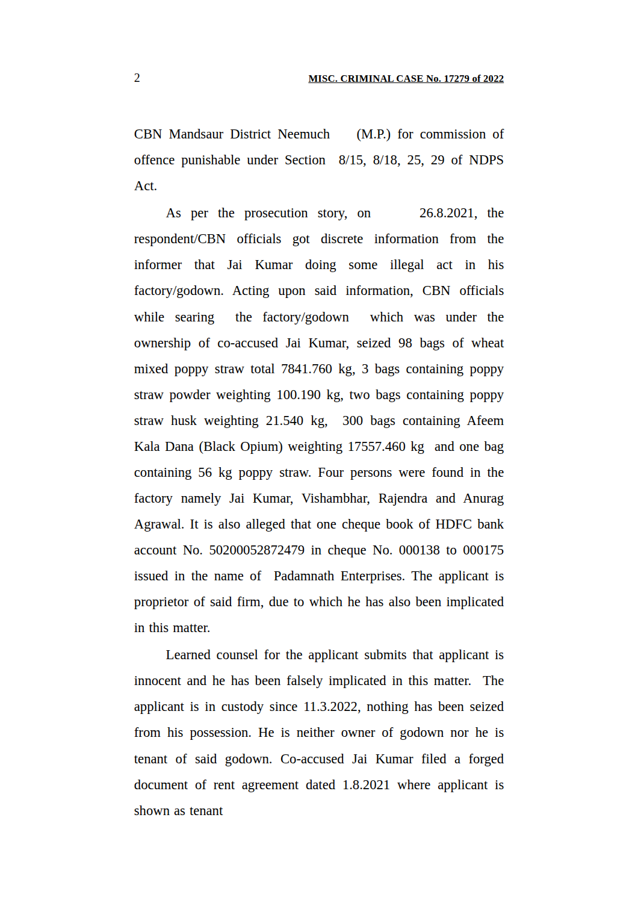2
MISC. CRIMINAL CASE No. 17279 of 2022
CBN Mandsaur District Neemuch (M.P.) for commission of offence punishable under Section 8/15, 8/18, 25, 29 of NDPS Act.
As per the prosecution story, on 26.8.2021, the respondent/CBN officials got discrete information from the informer that Jai Kumar doing some illegal act in his factory/godown. Acting upon said information, CBN officials while searing the factory/godown which was under the ownership of co-accused Jai Kumar, seized 98 bags of wheat mixed poppy straw total 7841.760 kg, 3 bags containing poppy straw powder weighting 100.190 kg, two bags containing poppy straw husk weighting 21.540 kg, 300 bags containing Afeem Kala Dana (Black Opium) weighting 17557.460 kg and one bag containing 56 kg poppy straw. Four persons were found in the factory namely Jai Kumar, Vishambhar, Rajendra and Anurag Agrawal. It is also alleged that one cheque book of HDFC bank account No. 50200052872479 in cheque No. 000138 to 000175 issued in the name of Padamnath Enterprises. The applicant is proprietor of said firm, due to which he has also been implicated in this matter.
Learned counsel for the applicant submits that applicant is innocent and he has been falsely implicated in this matter. The applicant is in custody since 11.3.2022, nothing has been seized from his possession. He is neither owner of godown nor he is tenant of said godown. Co-accused Jai Kumar filed a forged document of rent agreement dated 1.8.2021 where applicant is shown as tenant